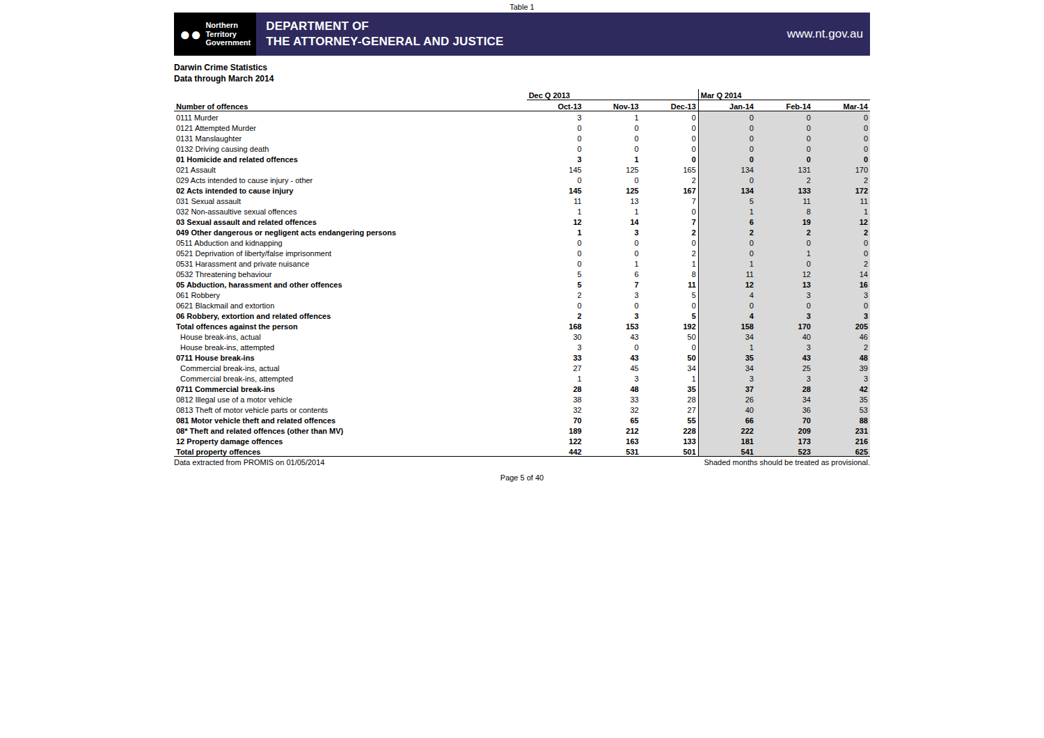Table 1
●●
Northern
Territory
Government
DEPARTMENT OF
THE ATTORNEY-GENERAL AND JUSTICE
www.nt.gov.au
Darwin Crime Statistics
Data through March 2014
| | Dec Q 2013 | Mar Q 2014 |
| --- | --- | --- |
| Number of offences | Oct-13 | Nov-13 | Dec-13 | Jan-14 | Feb-14 | Mar-14 |
| 0111 Murder | 3 | 1 | 0 | 0 | 0 | 0 |
| 0121 Attempted Murder | 0 | 0 | 0 | 0 | 0 | 0 |
| 0131 Manslaughter | 0 | 0 | 0 | 0 | 0 | 0 |
| 0132 Driving causing death | 0 | 0 | 0 | 0 | 0 | 0 |
| 01 Homicide and related offences | 3 | 1 | 0 | 0 | 0 | 0 |
| 021 Assault | 145 | 125 | 165 | 134 | 131 | 170 |
| 029 Acts intended to cause injury - other | 0 | 0 | 2 | 0 | 2 | 2 |
| 02 Acts intended to cause injury | 145 | 125 | 167 | 134 | 133 | 172 |
| 031 Sexual assault | 11 | 13 | 7 | 5 | 11 | 11 |
| 032 Non-assaultive sexual offences | 1 | 1 | 0 | 1 | 8 | 1 |
| 03 Sexual assault and related offences | 12 | 14 | 7 | 6 | 19 | 12 |
| 049 Other dangerous or negligent acts endangering persons | 1 | 3 | 2 | 2 | 2 | 2 |
| 0511 Abduction and kidnapping | 0 | 0 | 0 | 0 | 0 | 0 |
| 0521 Deprivation of liberty/false imprisonment | 0 | 0 | 2 | 0 | 1 | 0 |
| 0531 Harassment and private nuisance | 0 | 1 | 1 | 1 | 0 | 2 |
| 0532 Threatening behaviour | 5 | 6 | 8 | 11 | 12 | 14 |
| 05 Abduction, harassment and other offences | 5 | 7 | 11 | 12 | 13 | 16 |
| 061 Robbery | 2 | 3 | 5 | 4 | 3 | 3 |
| 0621 Blackmail and extortion | 0 | 0 | 0 | 0 | 0 | 0 |
| 06 Robbery, extortion and related offences | 2 | 3 | 5 | 4 | 3 | 3 |
| Total offences against the person | 168 | 153 | 192 | 158 | 170 | 205 |
| House break-ins, actual | 30 | 43 | 50 | 34 | 40 | 46 |
| House break-ins, attempted | 3 | 0 | 0 | 1 | 3 | 2 |
| 0711 House break-ins | 33 | 43 | 50 | 35 | 43 | 48 |
| Commercial break-ins, actual | 27 | 45 | 34 | 34 | 25 | 39 |
| Commercial break-ins, attempted | 1 | 3 | 1 | 3 | 3 | 3 |
| 0711 Commercial break-ins | 28 | 48 | 35 | 37 | 28 | 42 |
| 0812 Illegal use of a motor vehicle | 38 | 33 | 28 | 26 | 34 | 35 |
| 0813 Theft of motor vehicle parts or contents | 32 | 32 | 27 | 40 | 36 | 53 |
| 081 Motor vehicle theft and related offences | 70 | 65 | 55 | 66 | 70 | 88 |
| 08* Theft and related offences (other than MV) | 189 | 212 | 228 | 222 | 209 | 231 |
| 12 Property damage offences | 122 | 163 | 133 | 181 | 173 | 216 |
| Total property offences | 442 | 531 | 501 | 541 | 523 | 625 |
Data extracted from PROMIS on 01/05/2014
Shaded months should be treated as provisional.
Page 5 of 40